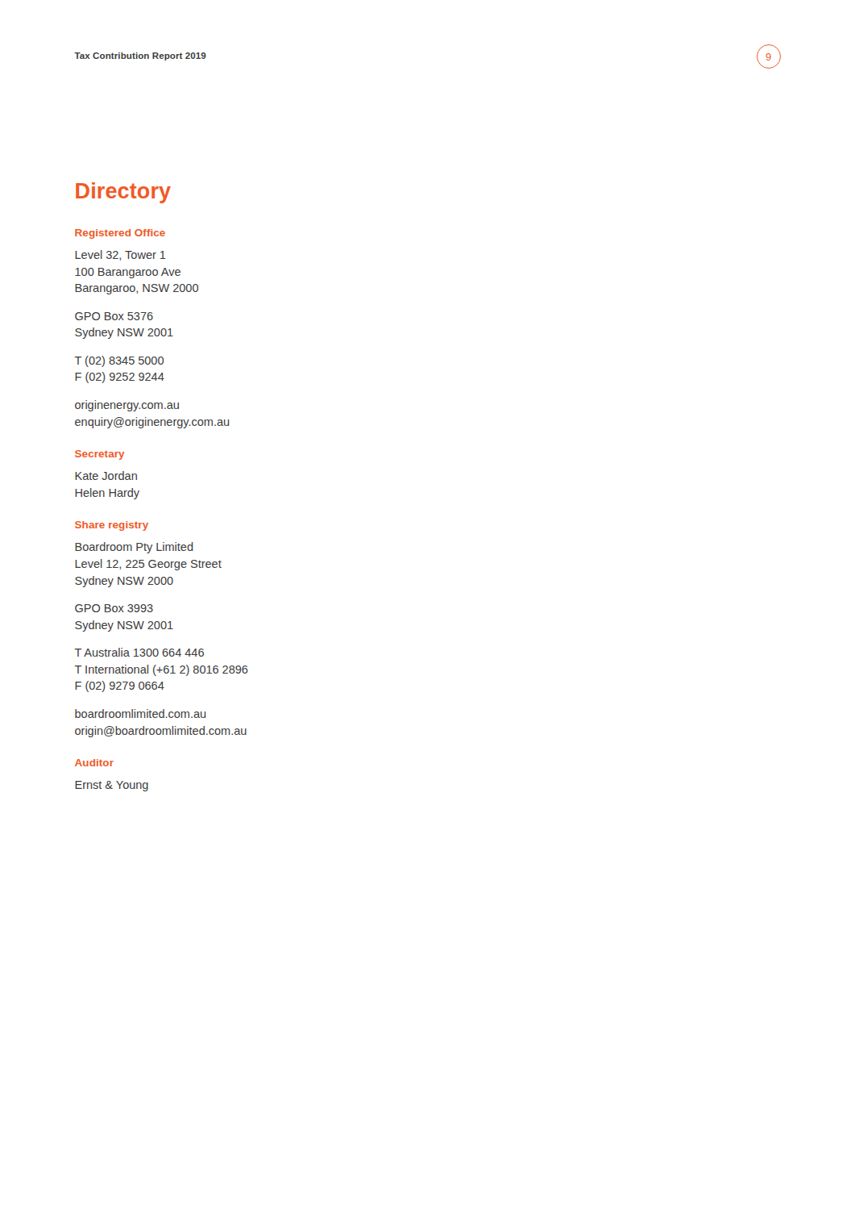Tax Contribution Report 2019
9
Directory
Registered Office
Level 32, Tower 1
100 Barangaroo Ave
Barangaroo, NSW 2000
GPO Box 5376
Sydney NSW 2001
T (02) 8345 5000
F (02) 9252 9244
originenergy.com.au
enquiry@originenergy.com.au
Secretary
Kate Jordan
Helen Hardy
Share registry
Boardroom Pty Limited
Level 12, 225 George Street
Sydney NSW 2000
GPO Box 3993
Sydney NSW 2001
T Australia 1300 664 446
T International (+61 2) 8016 2896
F (02) 9279 0664
boardroomlimited.com.au
origin@boardroomlimited.com.au
Auditor
Ernst & Young